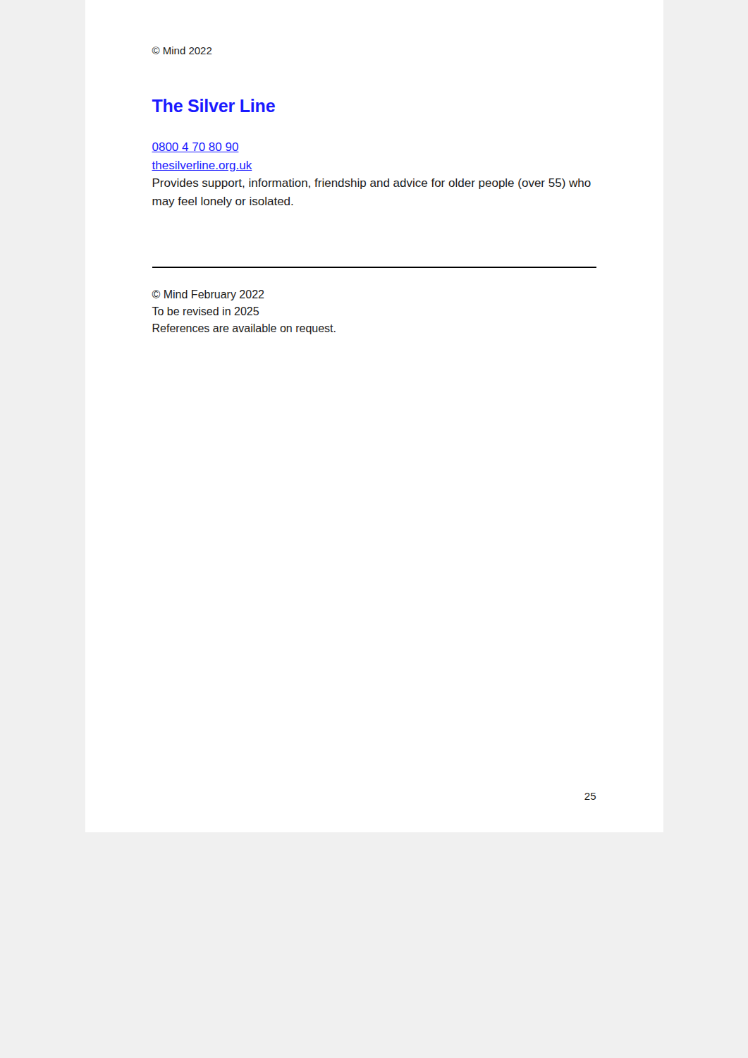© Mind 2022
The Silver Line
0800 4 70 80 90
thesilverline.org.uk
Provides support, information, friendship and advice for older people (over 55) who may feel lonely or isolated.
© Mind February 2022
To be revised in 2025
References are available on request.
25